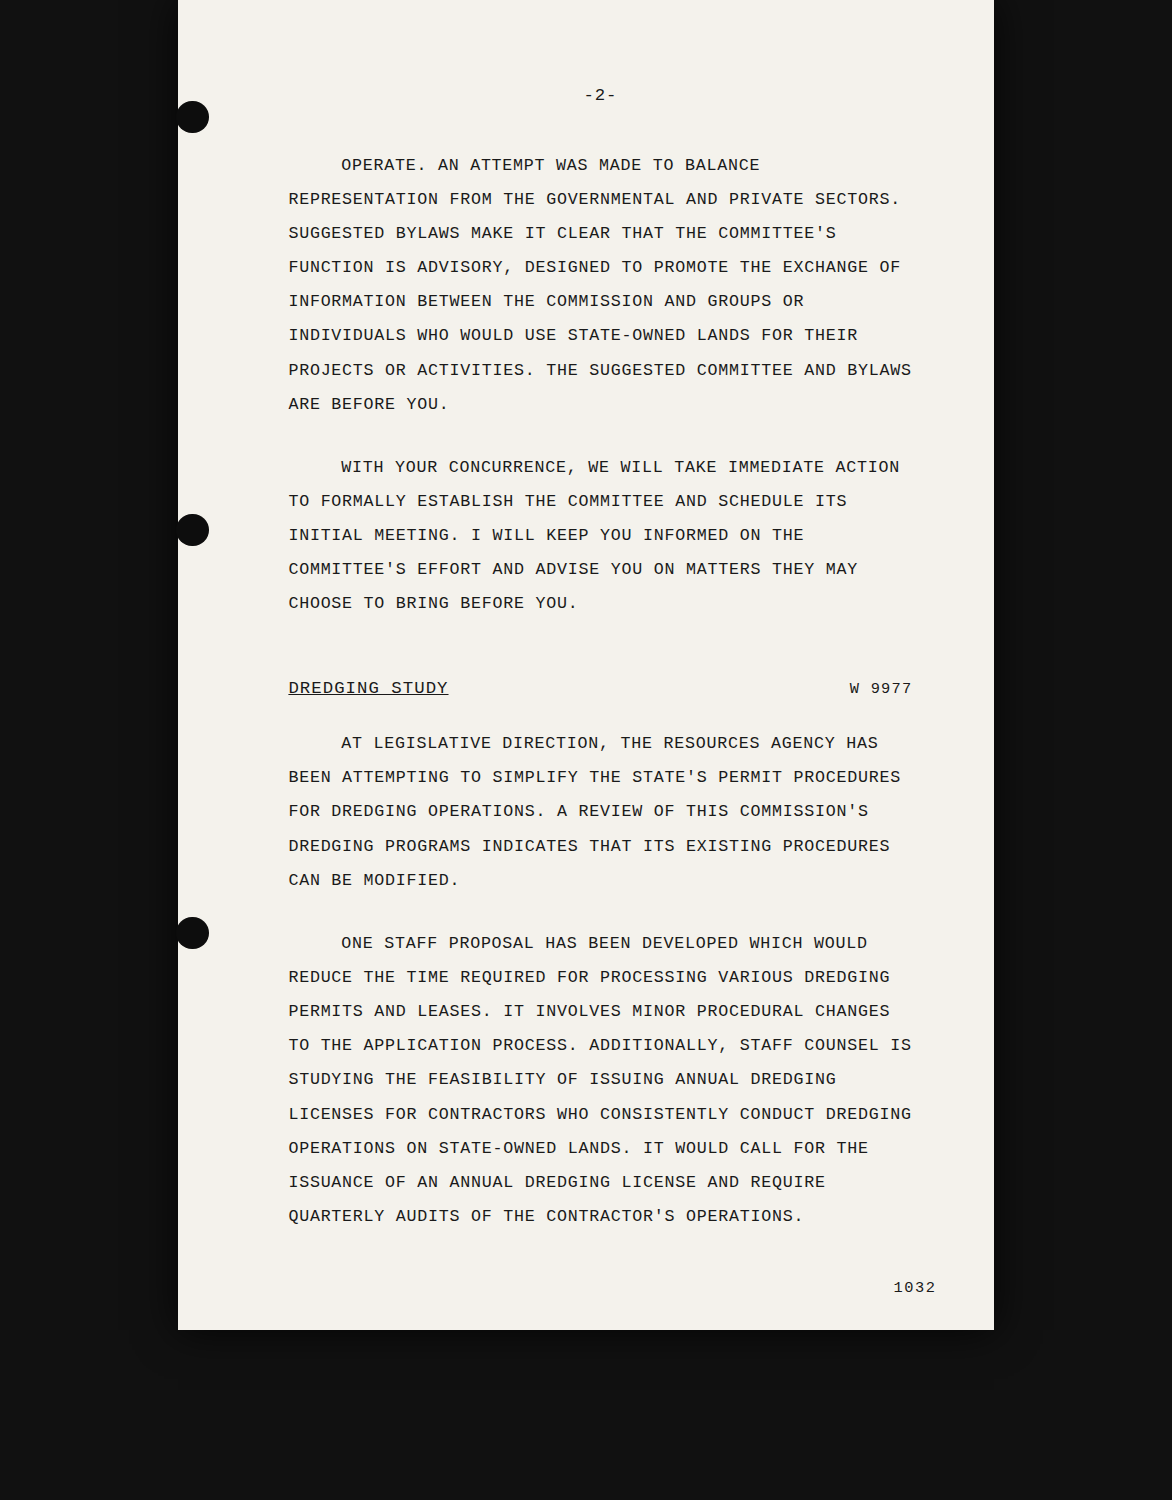-2-
operate. An attempt was made to balance representation from the governmental and private sectors. Suggested bylaws make it clear that the Committee's function is advisory, designed to promote the exchange of information between the Commission and groups or individuals who would use State-owned lands for their projects or activities. The suggested Committee and bylaws are before you.
With your concurrence, we will take immediate action to formally establish the Committee and schedule its initial meeting. I will keep you informed on the Committee's effort and advise you on matters they may choose to bring before you.
Dredging Study
W 9977
At legislative direction, the Resources Agency has been attempting to simplify the State's permit procedures for dredging operations. A review of this Commission's dredging programs indicates that its existing procedures can be modified.
One staff proposal has been developed which would reduce the time required for processing various dredging permits and leases. It involves minor procedural changes to the application process. Additionally, Staff Counsel is studying the feasibility of issuing annual dredging licenses for contractors who consistently conduct dredging operations on State-owned lands. It would call for the issuance of an annual dredging license and require quarterly audits of the contractor's operations.
1032